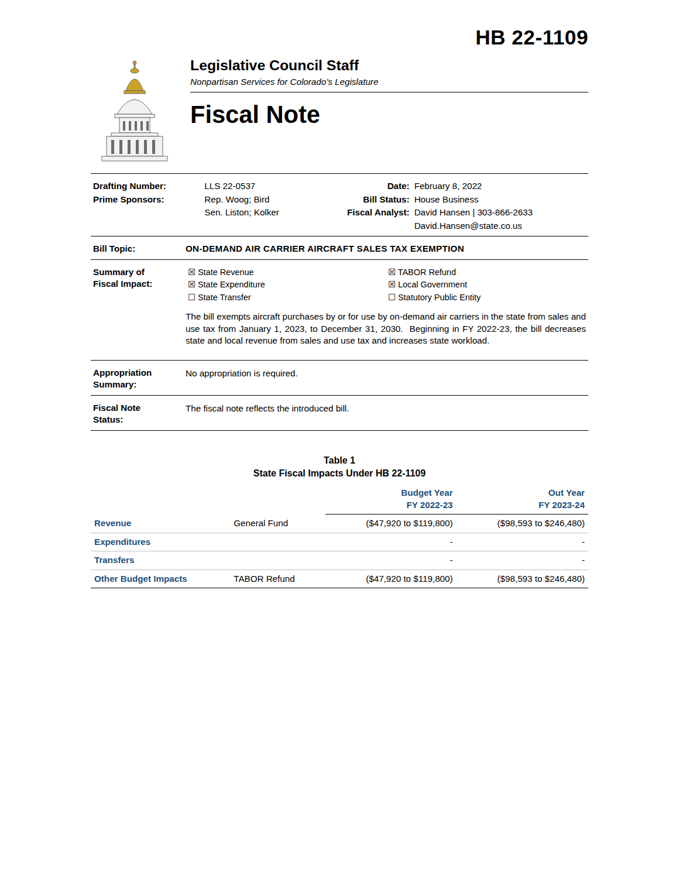HB 22-1109
Legislative Council Staff
Nonpartisan Services for Colorado’s Legislature
Fiscal Note
| Drafting Number: | LLS 22-0537 | Date: | February 8, 2022 |
| Prime Sponsors: | Rep. Woog; Bird | Bill Status: | House Business |
| | Sen. Liston; Kolker | Fiscal Analyst: | David Hansen / 303-866-2633 |
| | | | David.Hansen@state.co.us |
| Bill Topic: | ON-DEMAND AIR CARRIER AIRCRAFT SALES TAX EXEMPTION |
| Summary of Fiscal Impact: | / ☒ State Revenue / ☒ TABOR Refund / / ☒ State Expenditure / ☒ Local Government / / ☐ State Transfer / ☐ Statutory Public Entity / The bill exempts aircraft purchases by or for use by on-demand air carriers in the state from sales and use tax from January 1, 2023, to December 31, 2030. Beginning in FY 2022-23, the bill decreases state and local revenue from sales and use tax and increases state workload. |
| Appropriation Summary: | No appropriation is required. |
| Fiscal Note Status: | The fiscal note reflects the introduced bill. |
Table 1
State Fiscal Impacts Under HB 22-1109
| | | Budget Year FY 2022-23 | Out Year FY 2023-24 |
| --- | --- | --- | --- |
| Revenue | General Fund | ($47,920 to $119,800) | ($98,593 to $246,480) |
| Expenditures | | - | - |
| Transfers | | - | - |
| Other Budget Impacts | TABOR Refund | ($47,920 to $119,800) | ($98,593 to $246,480) |